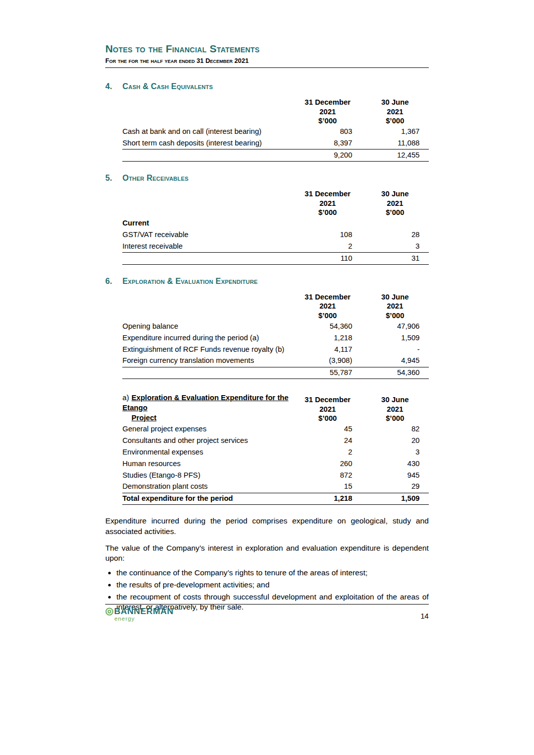Notes to the Financial Statements
For the for the half year ended 31 December 2021
4.
Cash & Cash Equivalents
| | 31 December 2021 $’000 | 30 June 2021 $’000 |
| Cash at bank and on call (interest bearing) | 803 | 1,367 |
| Short term cash deposits (interest bearing) | 8,397 | 11,088 |
| | 9,200 | 12,455 |
5.
Other Receivables
| | 31 December 2021 $’000 | 30 June 2021 $’000 |
| Current | | |
| GST/VAT receivable | 108 | 28 |
| Interest receivable | 2 | 3 |
| | 110 | 31 |
6.
Exploration & Evaluation Expenditure
| | 31 December 2021 $’000 | 30 June 2021 $’000 |
| Opening balance | 54,360 | 47,906 |
| Expenditure incurred during the period (a) | 1,218 | 1,509 |
| Extinguishment of RCF Funds revenue royalty (b) | 4,117 | - |
| Foreign currency translation movements | (3,908) | 4,945 |
| | 55,787 | 54,360 |
| a) Exploration & Evaluation Expenditure for the Etango Project | 31 December 2021 $’000 | 30 June 2021 $’000 |
| General project expenses | 45 | 82 |
| Consultants and other project services | 24 | 20 |
| Environmental expenses | 2 | 3 |
| Human resources | 260 | 430 |
| Studies (Etango-8 PFS) | 872 | 945 |
| Demonstration plant costs | 15 | 29 |
| Total expenditure for the period | 1,218 | 1,509 |
Expenditure incurred during the period comprises expenditure on geological, study and associated activities.
The value of the Company’s interest in exploration and evaluation expenditure is dependent upon:
the continuance of the Company’s rights to tenure of the areas of interest;
the results of pre-development activities; and
the recoupment of costs through successful development and exploitation of the areas of interest, or alternatively, by their sale.
◎BANNERMANenergy
14